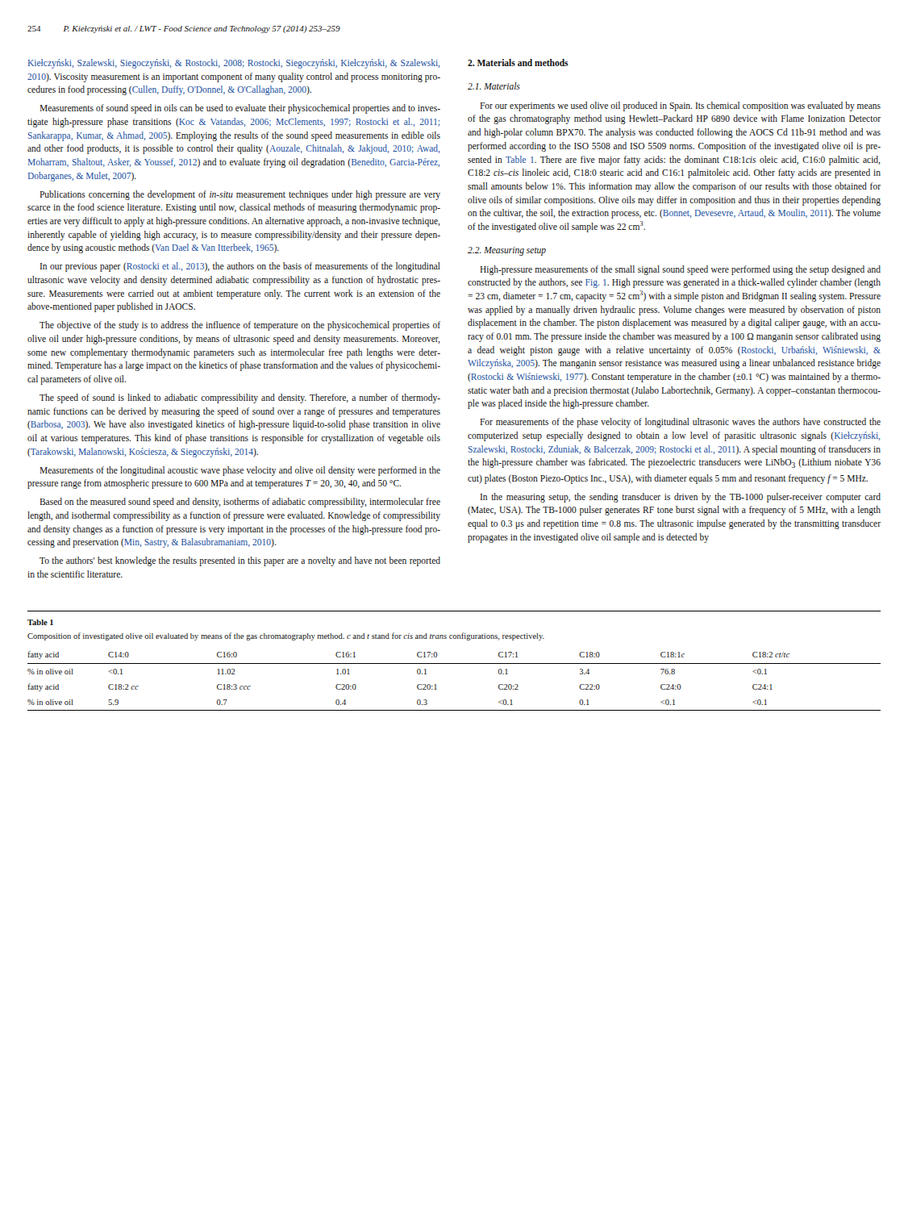254 P. Kiełczyński et al. / LWT - Food Science and Technology 57 (2014) 253–259
Kiełczyński, Szalewski, Siegoczyński, & Rostocki, 2008; Rostocki, Siegoczyński, Kiełczyński, & Szalewski, 2010). Viscosity measurement is an important component of many quality control and process monitoring procedures in food processing (Cullen, Duffy, O'Donnel, & O'Callaghan, 2000).
Measurements of sound speed in oils can be used to evaluate their physicochemical properties and to investigate high-pressure phase transitions (Koc & Vatandas, 2006; McClements, 1997; Rostocki et al., 2011; Sankarappa, Kumar, & Ahmad, 2005). Employing the results of the sound speed measurements in edible oils and other food products, it is possible to control their quality (Aouzale, Chitnalah, & Jakjoud, 2010; Awad, Moharram, Shaltout, Asker, & Youssef, 2012) and to evaluate frying oil degradation (Benedito, Garcia-Pérez, Dobarganes, & Mulet, 2007).
Publications concerning the development of in-situ measurement techniques under high pressure are very scarce in the food science literature. Existing until now, classical methods of measuring thermodynamic properties are very difficult to apply at high-pressure conditions. An alternative approach, a non-invasive technique, inherently capable of yielding high accuracy, is to measure compressibility/density and their pressure dependence by using acoustic methods (Van Dael & Van Itterbeek, 1965).
In our previous paper (Rostocki et al., 2013), the authors on the basis of measurements of the longitudinal ultrasonic wave velocity and density determined adiabatic compressibility as a function of hydrostatic pressure. Measurements were carried out at ambient temperature only. The current work is an extension of the above-mentioned paper published in JAOCS.
The objective of the study is to address the influence of temperature on the physicochemical properties of olive oil under high-pressure conditions, by means of ultrasonic speed and density measurements. Moreover, some new complementary thermodynamic parameters such as intermolecular free path lengths were determined. Temperature has a large impact on the kinetics of phase transformation and the values of physicochemical parameters of olive oil.
The speed of sound is linked to adiabatic compressibility and density. Therefore, a number of thermodynamic functions can be derived by measuring the speed of sound over a range of pressures and temperatures (Barbosa, 2003). We have also investigated kinetics of high-pressure liquid-to-solid phase transition in olive oil at various temperatures. This kind of phase transitions is responsible for crystallization of vegetable oils (Tarakowski, Malanowski, Kościesza, & Siegoczyński, 2014).
Measurements of the longitudinal acoustic wave phase velocity and olive oil density were performed in the pressure range from atmospheric pressure to 600 MPa and at temperatures T = 20, 30, 40, and 50 °C.
Based on the measured sound speed and density, isotherms of adiabatic compressibility, intermolecular free length, and isothermal compressibility as a function of pressure were evaluated. Knowledge of compressibility and density changes as a function of pressure is very important in the processes of the high-pressure food processing and preservation (Min, Sastry, & Balasubramaniam, 2010).
To the authors' best knowledge the results presented in this paper are a novelty and have not been reported in the scientific literature.
2. Materials and methods
2.1. Materials
For our experiments we used olive oil produced in Spain. Its chemical composition was evaluated by means of the gas chromatography method using Hewlett–Packard HP 6890 device with Flame Ionization Detector and high-polar column BPX70. The analysis was conducted following the AOCS Cd 11b-91 method and was performed according to the ISO 5508 and ISO 5509 norms. Composition of the investigated olive oil is presented in Table 1. There are five major fatty acids: the dominant C18:1cis oleic acid, C16:0 palmitic acid, C18:2 cis–cis linoleic acid, C18:0 stearic acid and C16:1 palmitoleic acid. Other fatty acids are presented in small amounts below 1%. This information may allow the comparison of our results with those obtained for olive oils of similar compositions. Olive oils may differ in composition and thus in their properties depending on the cultivar, the soil, the extraction process, etc. (Bonnet, Devesevre, Artaud, & Moulin, 2011). The volume of the investigated olive oil sample was 22 cm3.
2.2. Measuring setup
High-pressure measurements of the small signal sound speed were performed using the setup designed and constructed by the authors, see Fig. 1. High pressure was generated in a thick-walled cylinder chamber (length = 23 cm, diameter = 1.7 cm, capacity = 52 cm3) with a simple piston and Bridgman II sealing system. Pressure was applied by a manually driven hydraulic press. Volume changes were measured by observation of piston displacement in the chamber. The piston displacement was measured by a digital caliper gauge, with an accuracy of 0.01 mm. The pressure inside the chamber was measured by a 100 Ω manganin sensor calibrated using a dead weight piston gauge with a relative uncertainty of 0.05% (Rostocki, Urbański, Wiśniewski, & Wilczyńska, 2005). The manganin sensor resistance was measured using a linear unbalanced resistance bridge (Rostocki & Wiśniewski, 1977). Constant temperature in the chamber (±0.1 °C) was maintained by a thermostatic water bath and a precision thermostat (Julabo Labortechnik, Germany). A copper–constantan thermocouple was placed inside the high-pressure chamber.
For measurements of the phase velocity of longitudinal ultrasonic waves the authors have constructed the computerized setup especially designed to obtain a low level of parasitic ultrasonic signals (Kiełczyński, Szalewski, Rostocki, Zduniak, & Balcerzak, 2009; Rostocki et al., 2011). A special mounting of transducers in the high-pressure chamber was fabricated. The piezoelectric transducers were LiNbO3 (Lithium niobate Y36 cut) plates (Boston Piezo-Optics Inc., USA), with diameter equals 5 mm and resonant frequency f = 5 MHz.
In the measuring setup, the sending transducer is driven by the TB-1000 pulser-receiver computer card (Matec, USA). The TB-1000 pulser generates RF tone burst signal with a frequency of 5 MHz, with a length equal to 0.3 μs and repetition time = 0.8 ms. The ultrasonic impulse generated by the transmitting transducer propagates in the investigated olive oil sample and is detected by
Table 1
Composition of investigated olive oil evaluated by means of the gas chromatography method. c and t stand for cis and trans configurations, respectively.
| fatty acid | C14:0 | C16:0 | C16:1 | C17:0 | C17:1 | C18:0 | C18:1 c | C18:2 ct / tc |
| --- | --- | --- | --- | --- | --- | --- | --- | --- |
| % in olive oil | <0.1 | 11.02 | 1.01 | 0.1 | 0.1 | 3.4 | 76.8 | <0.1 |
| fatty acid | C18:2 cc | C18:3 ccc | C20:0 | C20:1 | C20:2 | C22:0 | C24:0 | C24:1 |
| % in olive oil | 5.9 | 0.7 | 0.4 | 0.3 | <0.1 | 0.1 | <0.1 | <0.1 |